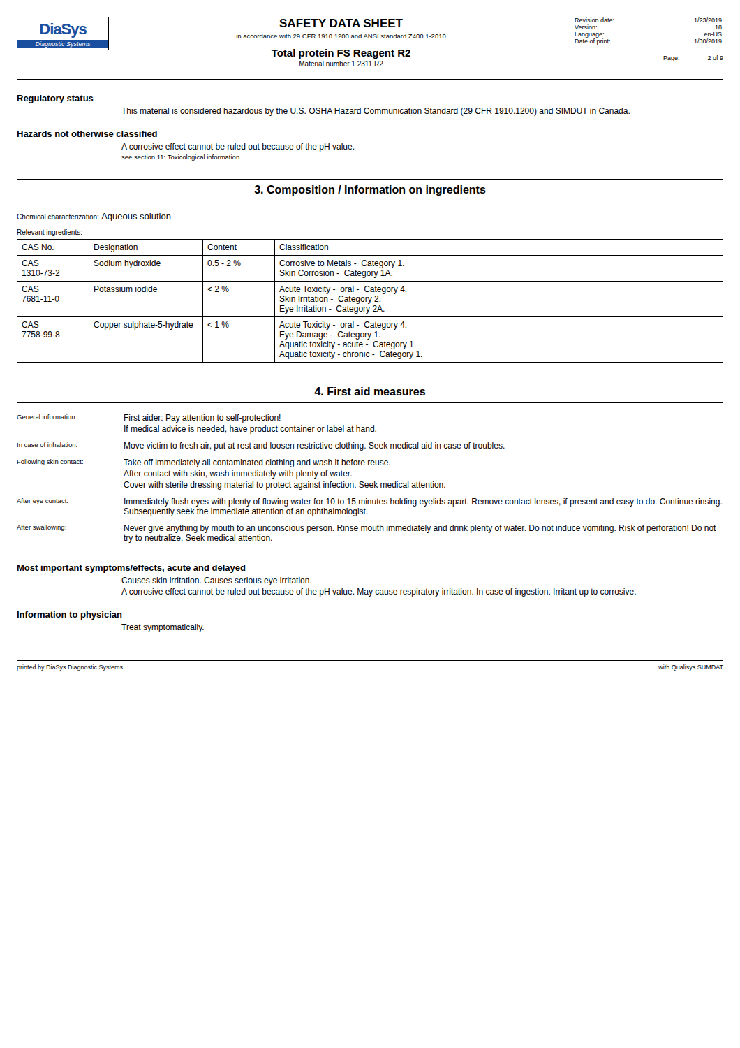DiaSys
Diagnostic Systems
SAFETY DATA SHEET
in accordance with 29 CFR 1910.1200 and ANSI standard Z400.1-2010
Total protein FS Reagent R2
Material number 1 2311 R2
| Revision date: | 1/23/2019 |
| Version: | 18 |
| Language: | en-US |
| Date of print: | 1/30/2019 |
Page: 2 of 9
Regulatory status
This material is considered hazardous by the U.S. OSHA Hazard Communication Standard (29 CFR 1910.1200) and SIMDUT in Canada.
Hazards not otherwise classified
A corrosive effect cannot be ruled out because of the pH value.
see section 11: Toxicological information
3. Composition / Information on ingredients
Chemical characterization: Aqueous solution
Relevant ingredients:
| CAS No. | Designation | Content | Classification |
| --- | --- | --- | --- |
| CAS 1310-73-2 | Sodium hydroxide | 0.5 - 2 % | Corrosive to Metals - Category 1. Skin Corrosion - Category 1A. |
| CAS 7681-11-0 | Potassium iodide | < 2 % | Acute Toxicity - oral - Category 4. Skin Irritation - Category 2. Eye Irritation - Category 2A. |
| CAS 7758-99-8 | Copper sulphate-5-hydrate | < 1 % | Acute Toxicity - oral - Category 4. Eye Damage - Category 1. Aquatic toxicity - acute - Category 1. Aquatic toxicity - chronic - Category 1. |
4. First aid measures
| General information: | First aider: Pay attention to self-protection! If medical advice is needed, have product container or label at hand. |
| In case of inhalation: | Move victim to fresh air, put at rest and loosen restrictive clothing. Seek medical aid in case of troubles. |
| Following skin contact: | Take off immediately all contaminated clothing and wash it before reuse. After contact with skin, wash immediately with plenty of water. Cover with sterile dressing material to protect against infection. Seek medical attention. |
| After eye contact: | Immediately flush eyes with plenty of flowing water for 10 to 15 minutes holding eyelids apart. Remove contact lenses, if present and easy to do. Continue rinsing. Subsequently seek the immediate attention of an ophthalmologist. |
| After swallowing: | Never give anything by mouth to an unconscious person. Rinse mouth immediately and drink plenty of water. Do not induce vomiting. Risk of perforation! Do not try to neutralize. Seek medical attention. |
Most important symptoms/effects, acute and delayed
Causes skin irritation. Causes serious eye irritation.
A corrosive effect cannot be ruled out because of the pH value. May cause respiratory irritation. In case of ingestion: Irritant up to corrosive.
Information to physician
Treat symptomatically.
printed by DiaSys Diagnostic Systems with Qualisys SUMDAT